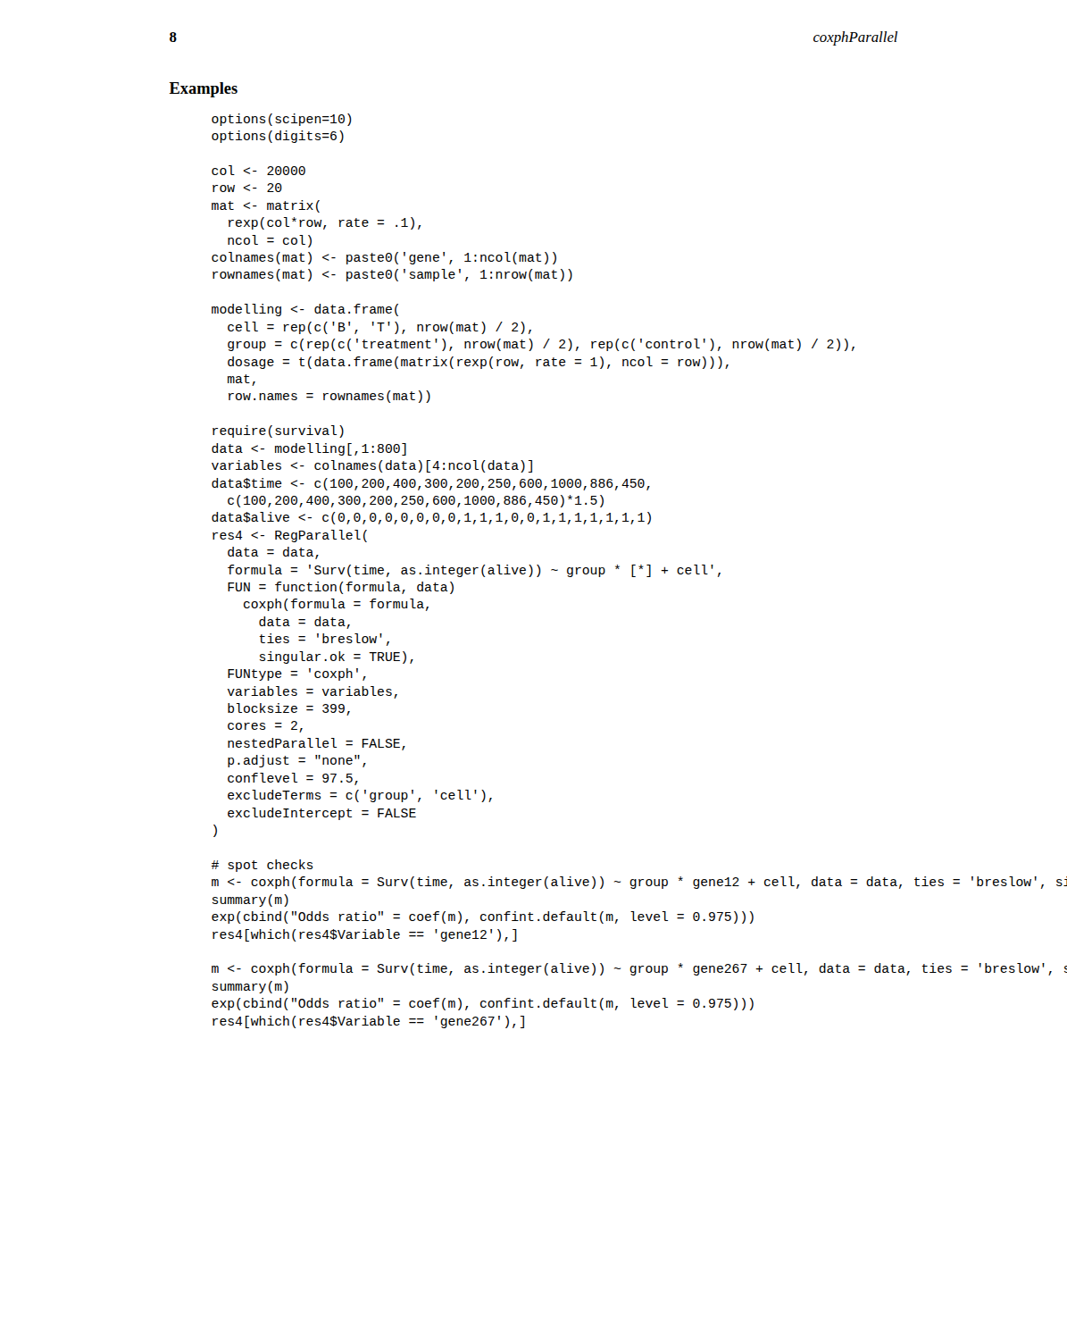8 coxphParallel
Examples
options(scipen=10)
options(digits=6)

col <- 20000
row <- 20
mat <- matrix(
  rexp(col*row, rate = .1),
  ncol = col)
colnames(mat) <- paste0('gene', 1:ncol(mat))
rownames(mat) <- paste0('sample', 1:nrow(mat))

modelling <- data.frame(
  cell = rep(c('B', 'T'), nrow(mat) / 2),
  group = c(rep(c('treatment'), nrow(mat) / 2), rep(c('control'), nrow(mat) / 2)),
  dosage = t(data.frame(matrix(rexp(row, rate = 1), ncol = row))),
  mat,
  row.names = rownames(mat))

require(survival)
data <- modelling[,1:800]
variables <- colnames(data)[4:ncol(data)]
data$time <- c(100,200,400,300,200,250,600,1000,886,450,
  c(100,200,400,300,200,250,600,1000,886,450)*1.5)
data$alive <- c(0,0,0,0,0,0,0,0,1,1,1,0,0,1,1,1,1,1,1,1)
res4 <- RegParallel(
  data = data,
  formula = 'Surv(time, as.integer(alive)) ~ group * [*] + cell',
  FUN = function(formula, data)
    coxph(formula = formula,
      data = data,
      ties = 'breslow',
      singular.ok = TRUE),
  FUNtype = 'coxph',
  variables = variables,
  blocksize = 399,
  cores = 2,
  nestedParallel = FALSE,
  p.adjust = "none",
  conflevel = 97.5,
  excludeTerms = c('group', 'cell'),
  excludeIntercept = FALSE
)

# spot checks
m <- coxph(formula = Surv(time, as.integer(alive)) ~ group * gene12 + cell, data = data, ties = 'breslow', sing
summary(m)
exp(cbind("Odds ratio" = coef(m), confint.default(m, level = 0.975)))
res4[which(res4$Variable == 'gene12'),]

m <- coxph(formula = Surv(time, as.integer(alive)) ~ group * gene267 + cell, data = data, ties = 'breslow', sin
summary(m)
exp(cbind("Odds ratio" = coef(m), confint.default(m, level = 0.975)))
res4[which(res4$Variable == 'gene267'),]